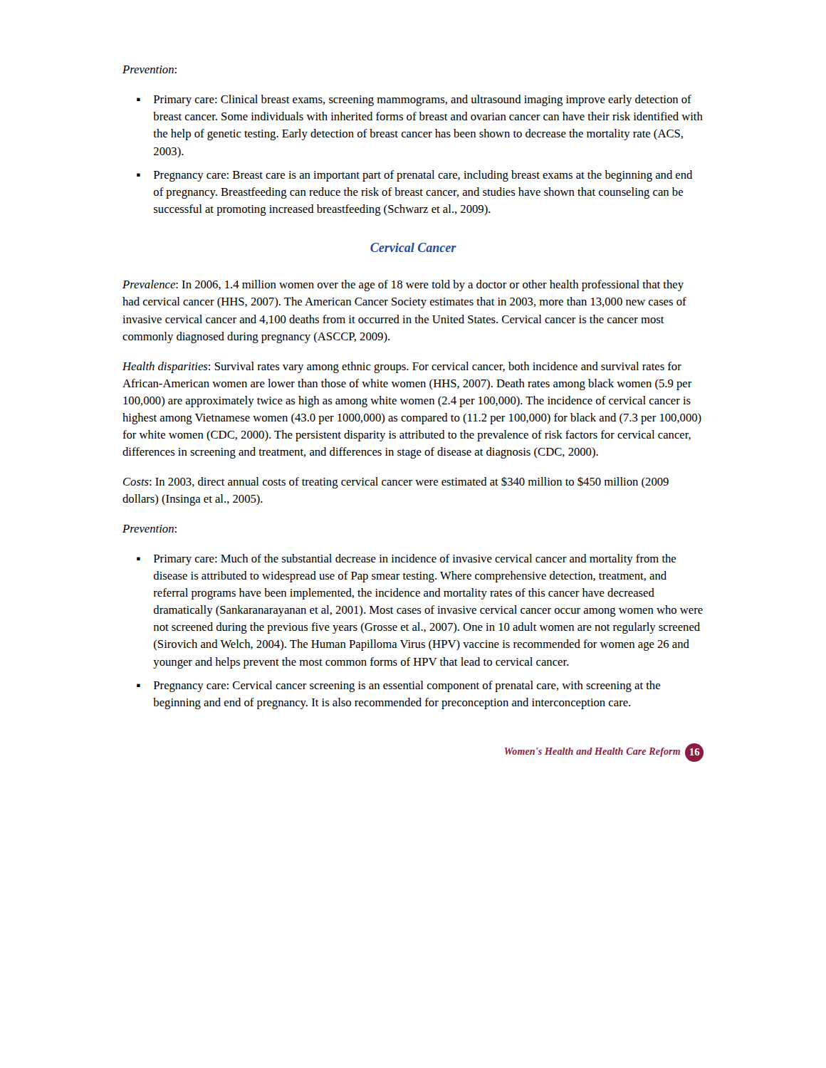Prevention:
Primary care: Clinical breast exams, screening mammograms, and ultrasound imaging improve early detection of breast cancer. Some individuals with inherited forms of breast and ovarian cancer can have their risk identified with the help of genetic testing. Early detection of breast cancer has been shown to decrease the mortality rate (ACS, 2003).
Pregnancy care: Breast care is an important part of prenatal care, including breast exams at the beginning and end of pregnancy. Breastfeeding can reduce the risk of breast cancer, and studies have shown that counseling can be successful at promoting increased breastfeeding (Schwarz et al., 2009).
Cervical Cancer
Prevalence: In 2006, 1.4 million women over the age of 18 were told by a doctor or other health professional that they had cervical cancer (HHS, 2007). The American Cancer Society estimates that in 2003, more than 13,000 new cases of invasive cervical cancer and 4,100 deaths from it occurred in the United States. Cervical cancer is the cancer most commonly diagnosed during pregnancy (ASCCP, 2009).
Health disparities: Survival rates vary among ethnic groups. For cervical cancer, both incidence and survival rates for African-American women are lower than those of white women (HHS, 2007). Death rates among black women (5.9 per 100,000) are approximately twice as high as among white women (2.4 per 100,000). The incidence of cervical cancer is highest among Vietnamese women (43.0 per 1000,000) as compared to (11.2 per 100,000) for black and (7.3 per 100,000) for white women (CDC, 2000). The persistent disparity is attributed to the prevalence of risk factors for cervical cancer, differences in screening and treatment, and differences in stage of disease at diagnosis (CDC, 2000).
Costs: In 2003, direct annual costs of treating cervical cancer were estimated at $340 million to $450 million (2009 dollars) (Insinga et al., 2005).
Prevention:
Primary care: Much of the substantial decrease in incidence of invasive cervical cancer and mortality from the disease is attributed to widespread use of Pap smear testing. Where comprehensive detection, treatment, and referral programs have been implemented, the incidence and mortality rates of this cancer have decreased dramatically (Sankaranarayanan et al, 2001). Most cases of invasive cervical cancer occur among women who were not screened during the previous five years (Grosse et al., 2007). One in 10 adult women are not regularly screened (Sirovich and Welch, 2004). The Human Papilloma Virus (HPV) vaccine is recommended for women age 26 and younger and helps prevent the most common forms of HPV that lead to cervical cancer.
Pregnancy care: Cervical cancer screening is an essential component of prenatal care, with screening at the beginning and end of pregnancy. It is also recommended for preconception and interconception care.
Women's Health and Health Care Reform 16